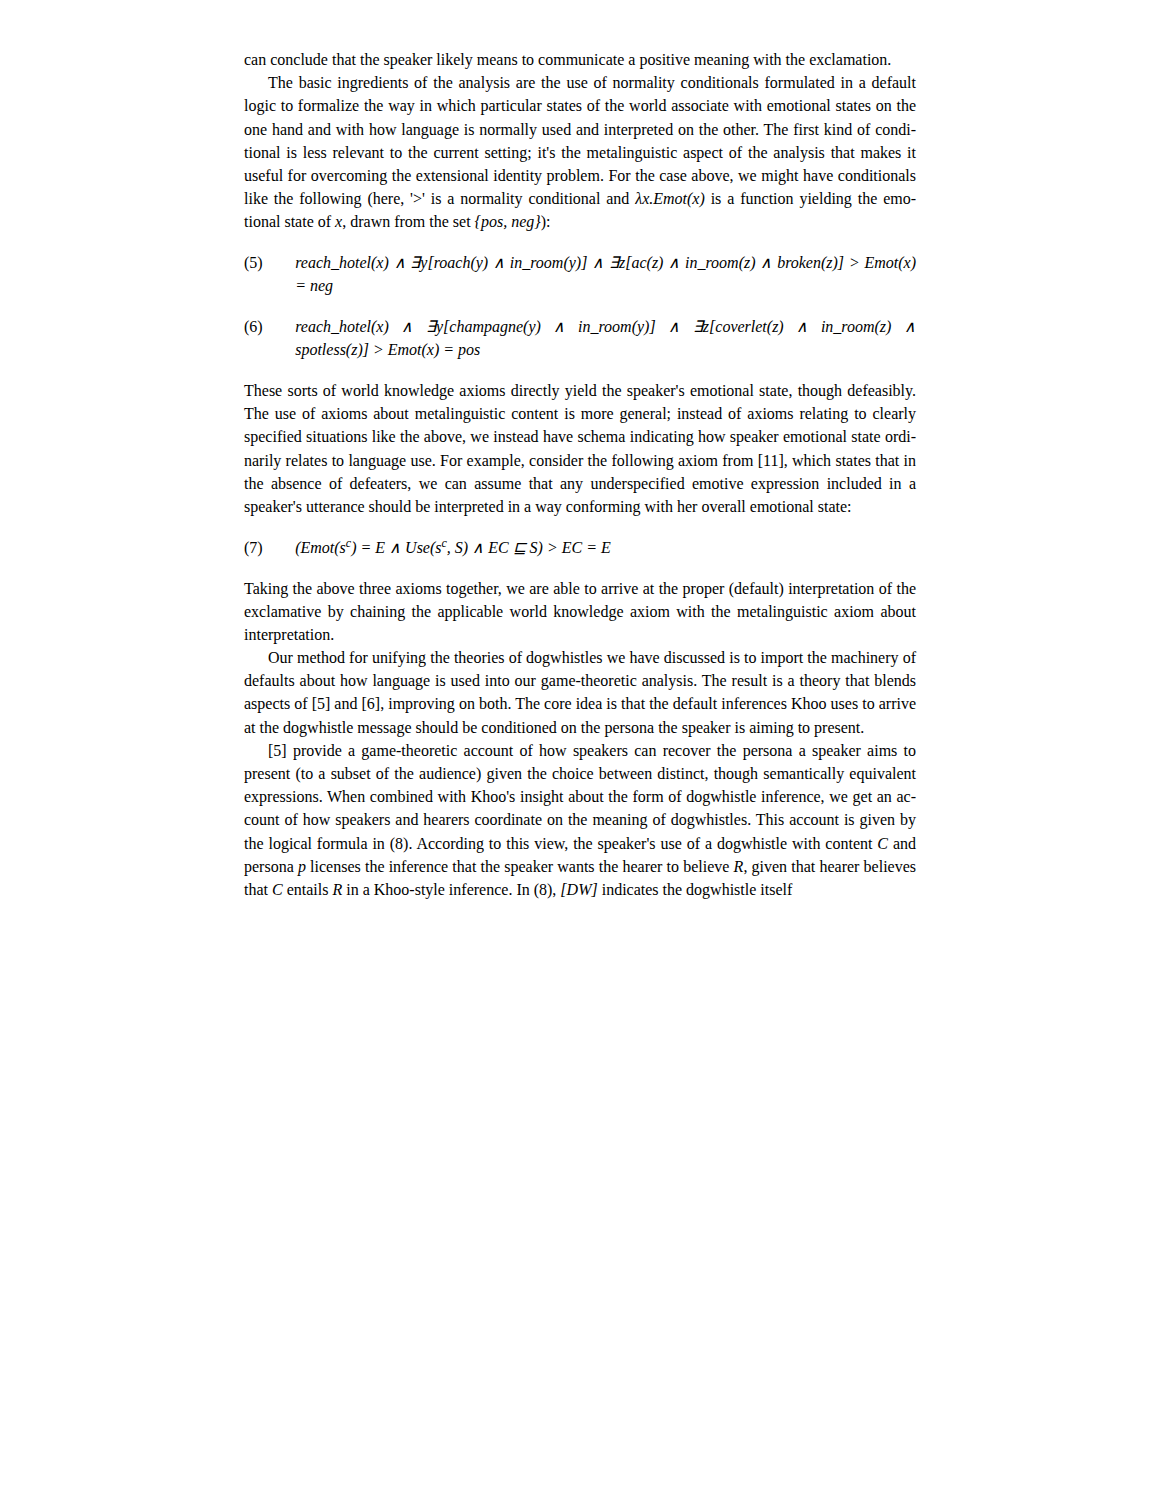can conclude that the speaker likely means to communicate a positive meaning with the exclamation.
The basic ingredients of the analysis are the use of normality conditionals formulated in a default logic to formalize the way in which particular states of the world associate with emotional states on the one hand and with how language is normally used and interpreted on the other. The first kind of conditional is less relevant to the current setting; it's the metalinguistic aspect of the analysis that makes it useful for overcoming the extensional identity problem. For the case above, we might have conditionals like the following (here, '>' is a normality conditional and λx.Emot(x) is a function yielding the emotional state of x, drawn from the set {pos, neg}):
(5)
reach_hotel(x) ∧ ∃y[roach(y) ∧ in_room(y)] ∧ ∃z[ac(z) ∧ in_room(z) ∧ broken(z)] > Emot(x) = neg
(6)
reach_hotel(x) ∧ ∃y[champagne(y) ∧ in_room(y)] ∧ ∃z[coverlet(z) ∧ in_room(z) ∧ spotless(z)] > Emot(x) = pos
These sorts of world knowledge axioms directly yield the speaker's emotional state, though defeasibly. The use of axioms about metalinguistic content is more general; instead of axioms relating to clearly specified situations like the above, we instead have schema indicating how speaker emotional state ordinarily relates to language use. For example, consider the following axiom from [11], which states that in the absence of defeaters, we can assume that any underspecified emotive expression included in a speaker's utterance should be interpreted in a way conforming with her overall emotional state:
(7)
(Emot(sc) = E ∧ Use(sc, S) ∧ EC ⊑ S) > EC = E
Taking the above three axioms together, we are able to arrive at the proper (default) interpretation of the exclamative by chaining the applicable world knowledge axiom with the metalinguistic axiom about interpretation.
Our method for unifying the theories of dogwhistles we have discussed is to import the machinery of defaults about how language is used into our game-theoretic analysis. The result is a theory that blends aspects of [5] and [6], improving on both. The core idea is that the default inferences Khoo uses to arrive at the dogwhistle message should be conditioned on the persona the speaker is aiming to present.
[5] provide a game-theoretic account of how speakers can recover the persona a speaker aims to present (to a subset of the audience) given the choice between distinct, though semantically equivalent expressions. When combined with Khoo's insight about the form of dogwhistle inference, we get an account of how speakers and hearers coordinate on the meaning of dogwhistles. This account is given by the logical formula in (8). According to this view, the speaker's use of a dogwhistle with content C and persona p licenses the inference that the speaker wants the hearer to believe R, given that hearer believes that C entails R in a Khoo-style inference. In (8), [DW] indicates the dogwhistle itself